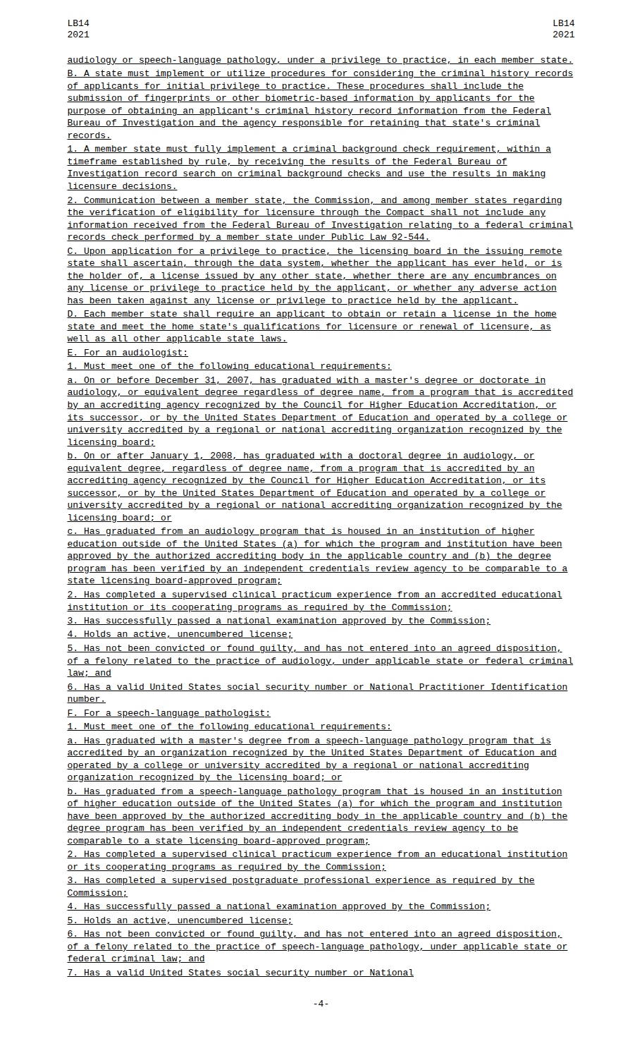LB14
2021
LB14
2021
audiology or speech-language pathology, under a privilege to practice, in each member state.
B. A state must implement or utilize procedures for considering the criminal history records of applicants for initial privilege to practice. These procedures shall include the submission of fingerprints or other biometric-based information by applicants for the purpose of obtaining an applicant's criminal history record information from the Federal Bureau of Investigation and the agency responsible for retaining that state's criminal records.
1. A member state must fully implement a criminal background check requirement, within a timeframe established by rule, by receiving the results of the Federal Bureau of Investigation record search on criminal background checks and use the results in making licensure decisions.
2. Communication between a member state, the Commission, and among member states regarding the verification of eligibility for licensure through the Compact shall not include any information received from the Federal Bureau of Investigation relating to a federal criminal records check performed by a member state under Public Law 92-544.
C. Upon application for a privilege to practice, the licensing board in the issuing remote state shall ascertain, through the data system, whether the applicant has ever held, or is the holder of, a license issued by any other state, whether there are any encumbrances on any license or privilege to practice held by the applicant, or whether any adverse action has been taken against any license or privilege to practice held by the applicant.
D. Each member state shall require an applicant to obtain or retain a license in the home state and meet the home state's qualifications for licensure or renewal of licensure, as well as all other applicable state laws.
E. For an audiologist:
1. Must meet one of the following educational requirements:
a. On or before December 31, 2007, has graduated with a master's degree or doctorate in audiology, or equivalent degree regardless of degree name, from a program that is accredited by an accrediting agency recognized by the Council for Higher Education Accreditation, or its successor, or by the United States Department of Education and operated by a college or university accredited by a regional or national accrediting organization recognized by the licensing board;
b. On or after January 1, 2008, has graduated with a doctoral degree in audiology, or equivalent degree, regardless of degree name, from a program that is accredited by an accrediting agency recognized by the Council for Higher Education Accreditation, or its successor, or by the United States Department of Education and operated by a college or university accredited by a regional or national accrediting organization recognized by the licensing board; or
c. Has graduated from an audiology program that is housed in an institution of higher education outside of the United States (a) for which the program and institution have been approved by the authorized accrediting body in the applicable country and (b) the degree program has been verified by an independent credentials review agency to be comparable to a state licensing board-approved program;
2. Has completed a supervised clinical practicum experience from an accredited educational institution or its cooperating programs as required by the Commission;
3. Has successfully passed a national examination approved by the Commission;
4. Holds an active, unencumbered license;
5. Has not been convicted or found guilty, and has not entered into an agreed disposition, of a felony related to the practice of audiology, under applicable state or federal criminal law; and
6. Has a valid United States social security number or National Practitioner Identification number.
F. For a speech-language pathologist:
1. Must meet one of the following educational requirements:
a. Has graduated with a master's degree from a speech-language pathology program that is accredited by an organization recognized by the United States Department of Education and operated by a college or university accredited by a regional or national accrediting organization recognized by the licensing board; or
b. Has graduated from a speech-language pathology program that is housed in an institution of higher education outside of the United States (a) for which the program and institution have been approved by the authorized accrediting body in the applicable country and (b) the degree program has been verified by an independent credentials review agency to be comparable to a state licensing board-approved program;
2. Has completed a supervised clinical practicum experience from an educational institution or its cooperating programs as required by the Commission;
3. Has completed a supervised postgraduate professional experience as required by the Commission;
4. Has successfully passed a national examination approved by the Commission;
5. Holds an active, unencumbered license;
6. Has not been convicted or found guilty, and has not entered into an agreed disposition, of a felony related to the practice of speech-language pathology, under applicable state or federal criminal law; and
7. Has a valid United States social security number or National
-4-